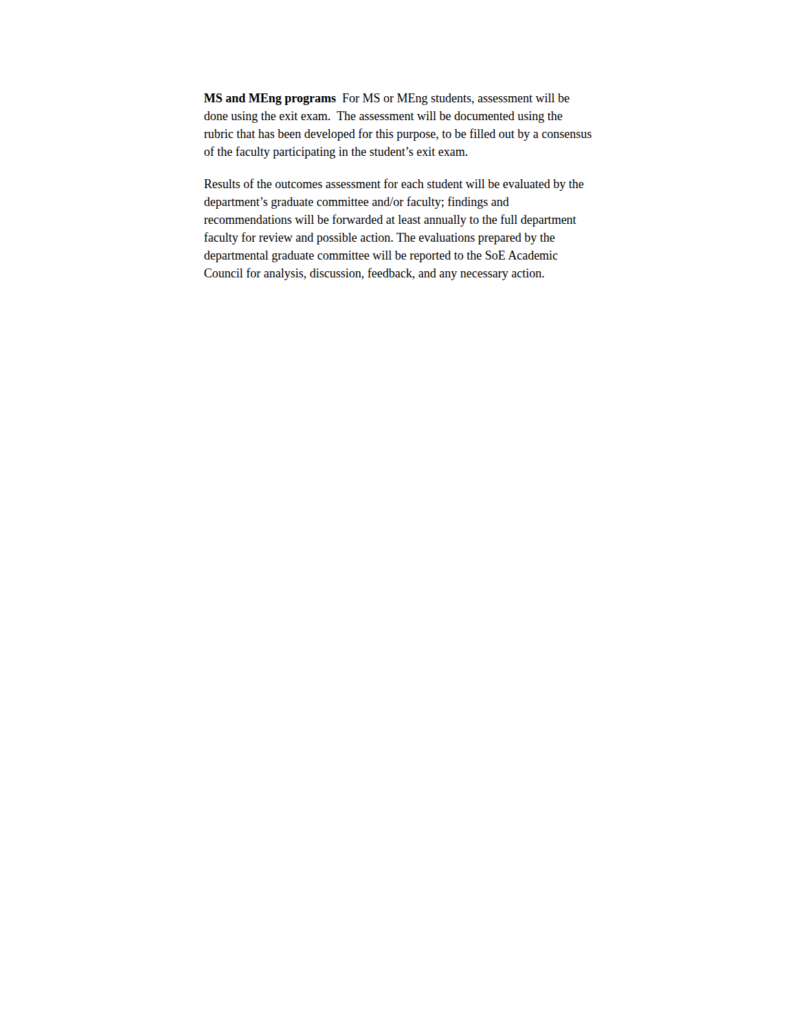MS and MEng programs For MS or MEng students, assessment will be done using the exit exam. The assessment will be documented using the rubric that has been developed for this purpose, to be filled out by a consensus of the faculty participating in the student’s exit exam.
Results of the outcomes assessment for each student will be evaluated by the department’s graduate committee and/or faculty; findings and recommendations will be forwarded at least annually to the full department faculty for review and possible action. The evaluations prepared by the departmental graduate committee will be reported to the SoE Academic Council for analysis, discussion, feedback, and any necessary action.